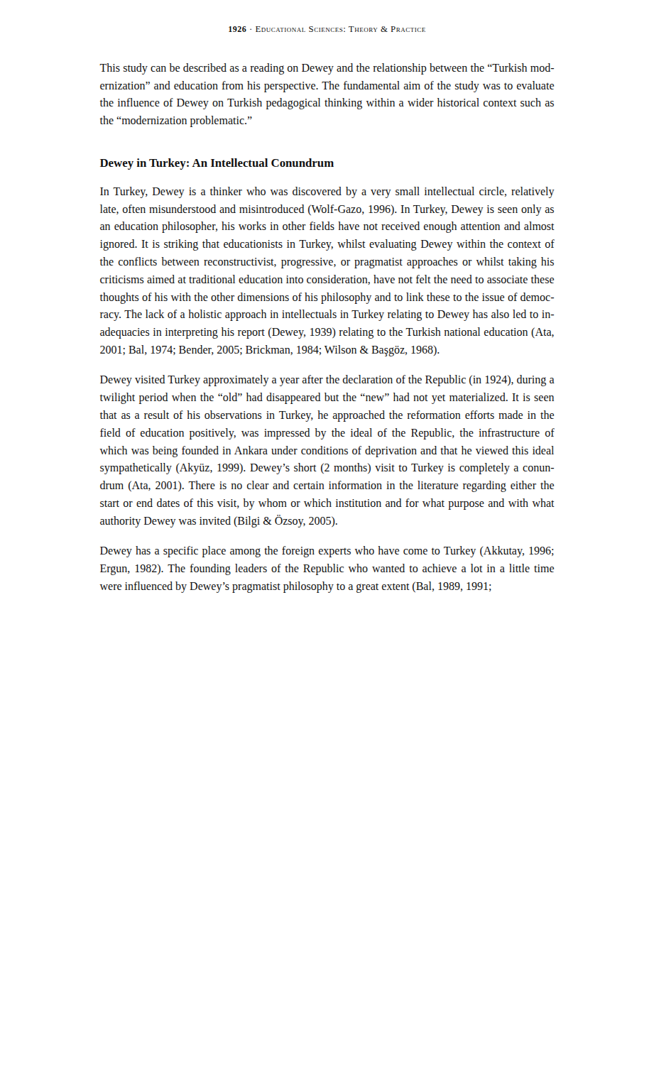1926 · Educational Sciences: Theory & Practice
This study can be described as a reading on Dewey and the relationship between the “Turkish modernization” and education from his perspective. The fundamental aim of the study was to evaluate the influence of Dewey on Turkish pedagogical thinking within a wider historical context such as the “modernization problematic.”
Dewey in Turkey: An Intellectual Conundrum
In Turkey, Dewey is a thinker who was discovered by a very small intellectual circle, relatively late, often misunderstood and misintroduced (Wolf-Gazo, 1996). In Turkey, Dewey is seen only as an education philosopher, his works in other fields have not received enough attention and almost ignored. It is striking that educationists in Turkey, whilst evaluating Dewey within the context of the conflicts between reconstructivist, progressive, or pragmatist approaches or whilst taking his criticisms aimed at traditional education into consideration, have not felt the need to associate these thoughts of his with the other dimensions of his philosophy and to link these to the issue of democracy. The lack of a holistic approach in intellectuals in Turkey relating to Dewey has also led to inadequacies in interpreting his report (Dewey, 1939) relating to the Turkish national education (Ata, 2001; Bal, 1974; Bender, 2005; Brickman, 1984; Wilson & Başgöz, 1968).
Dewey visited Turkey approximately a year after the declaration of the Republic (in 1924), during a twilight period when the “old” had disappeared but the “new” had not yet materialized. It is seen that as a result of his observations in Turkey, he approached the reformation efforts made in the field of education positively, was impressed by the ideal of the Republic, the infrastructure of which was being founded in Ankara under conditions of deprivation and that he viewed this ideal sympathetically (Akyüz, 1999). Dewey’s short (2 months) visit to Turkey is completely a conundrum (Ata, 2001). There is no clear and certain information in the literature regarding either the start or end dates of this visit, by whom or which institution and for what purpose and with what authority Dewey was invited (Bilgi & Özsoy, 2005).
Dewey has a specific place among the foreign experts who have come to Turkey (Akkutay, 1996; Ergun, 1982). The founding leaders of the Republic who wanted to achieve a lot in a little time were influenced by Dewey’s pragmatist philosophy to a great extent (Bal, 1989, 1991;